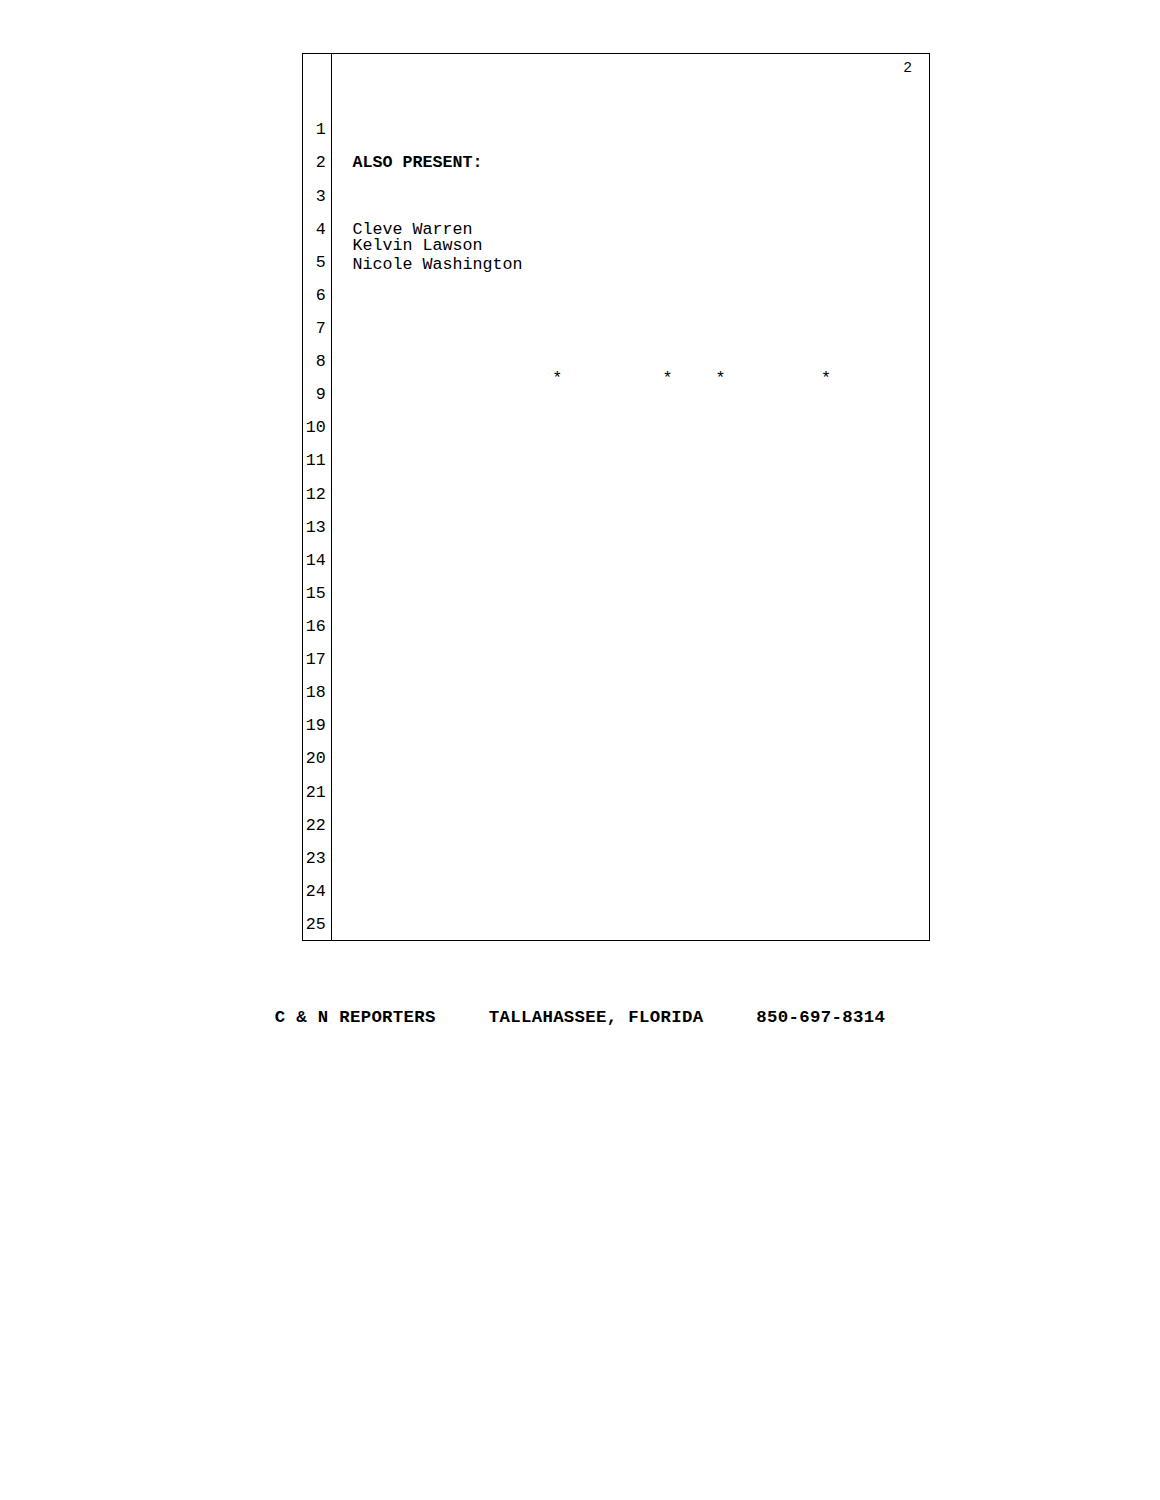2
1
2
3
4
5
6
7
8
9
10
11
12
13
14
15
16
17
18
19
20
21
22
23
24
25
ALSO PRESENT:
Cleve Warren
Kelvin Lawson Nicole Washington
* * * *
C & N REPORTERS TALLAHASSEE, FLORIDA 850-697-8314